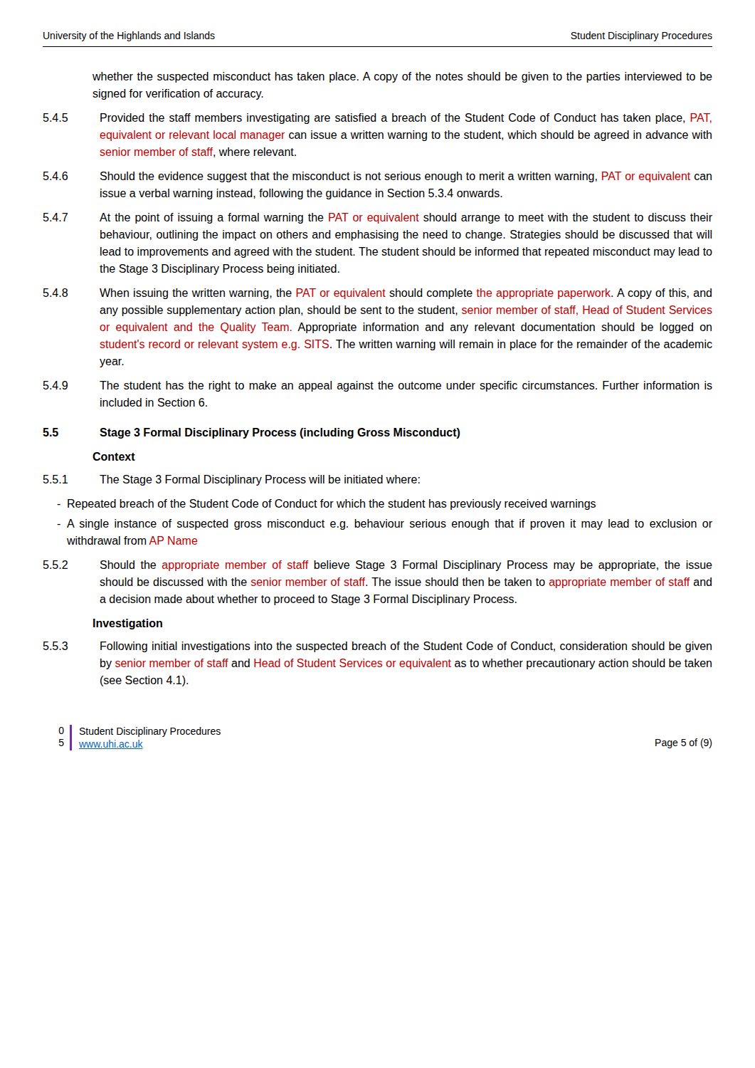University of the Highlands and Islands Student Disciplinary Procedures
whether the suspected misconduct has taken place. A copy of the notes should be given to the parties interviewed to be signed for verification of accuracy.
5.4.5
Provided the staff members investigating are satisfied a breach of the Student Code of Conduct has taken place, PAT, equivalent or relevant local manager can issue a written warning to the student, which should be agreed in advance with senior member of staff, where relevant.
5.4.6
Should the evidence suggest that the misconduct is not serious enough to merit a written warning, PAT or equivalent can issue a verbal warning instead, following the guidance in Section 5.3.4 onwards.
5.4.7
At the point of issuing a formal warning the PAT or equivalent should arrange to meet with the student to discuss their behaviour, outlining the impact on others and emphasising the need to change. Strategies should be discussed that will lead to improvements and agreed with the student. The student should be informed that repeated misconduct may lead to the Stage 3 Disciplinary Process being initiated.
5.4.8
When issuing the written warning, the PAT or equivalent should complete the appropriate paperwork. A copy of this, and any possible supplementary action plan, should be sent to the student, senior member of staff, Head of Student Services or equivalent and the Quality Team. Appropriate information and any relevant documentation should be logged on student's record or relevant system e.g. SITS. The written warning will remain in place for the remainder of the academic year.
5.4.9
The student has the right to make an appeal against the outcome under specific circumstances. Further information is included in Section 6.
5.5
Stage 3 Formal Disciplinary Process (including Gross Misconduct)
Context
5.5.1
The Stage 3 Formal Disciplinary Process will be initiated where:
Repeated breach of the Student Code of Conduct for which the student has previously received warnings
A single instance of suspected gross misconduct e.g. behaviour serious enough that if proven it may lead to exclusion or withdrawal from AP Name
5.5.2
Should the appropriate member of staff believe Stage 3 Formal Disciplinary Process may be appropriate, the issue should be discussed with the senior member of staff. The issue should then be taken to appropriate member of staff and a decision made about whether to proceed to Stage 3 Formal Disciplinary Process.
Investigation
5.5.3
Following initial investigations into the suspected breach of the Student Code of Conduct, consideration should be given by senior member of staff and Head of Student Services or equivalent as to whether precautionary action should be taken (see Section 4.1).
0
5
Student Disciplinary Procedures
www.uhi.ac.uk
Page 5 of (9)